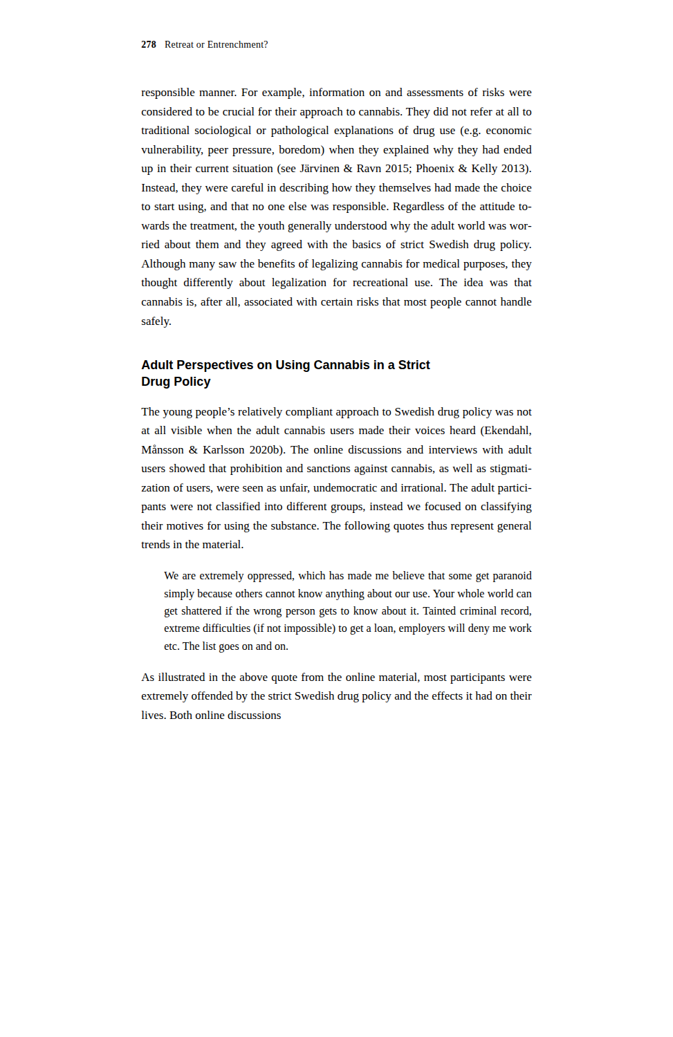278 Retreat or Entrenchment?
responsible manner. For example, information on and assessments of risks were considered to be crucial for their approach to cannabis. They did not refer at all to traditional sociological or pathological explanations of drug use (e.g. economic vulnerability, peer pressure, boredom) when they explained why they had ended up in their current situation (see Järvinen & Ravn 2015; Phoenix & Kelly 2013). Instead, they were careful in describing how they themselves had made the choice to start using, and that no one else was responsible. Regardless of the attitude towards the treatment, the youth generally understood why the adult world was worried about them and they agreed with the basics of strict Swedish drug policy. Although many saw the benefits of legalizing cannabis for medical purposes, they thought differently about legalization for recreational use. The idea was that cannabis is, after all, associated with certain risks that most people cannot handle safely.
Adult Perspectives on Using Cannabis in a Strict
Drug Policy
The young people’s relatively compliant approach to Swedish drug policy was not at all visible when the adult cannabis users made their voices heard (Ekendahl, Månsson & Karlsson 2020b). The online discussions and interviews with adult users showed that prohibition and sanctions against cannabis, as well as stigmatization of users, were seen as unfair, undemocratic and irrational. The adult participants were not classified into different groups, instead we focused on classifying their motives for using the substance. The following quotes thus represent general trends in the material.
We are extremely oppressed, which has made me believe that some get paranoid simply because others cannot know anything about our use. Your whole world can get shattered if the wrong person gets to know about it. Tainted criminal record, extreme difficulties (if not impossible) to get a loan, employers will deny me work etc. The list goes on and on.
As illustrated in the above quote from the online material, most participants were extremely offended by the strict Swedish drug policy and the effects it had on their lives. Both online discussions